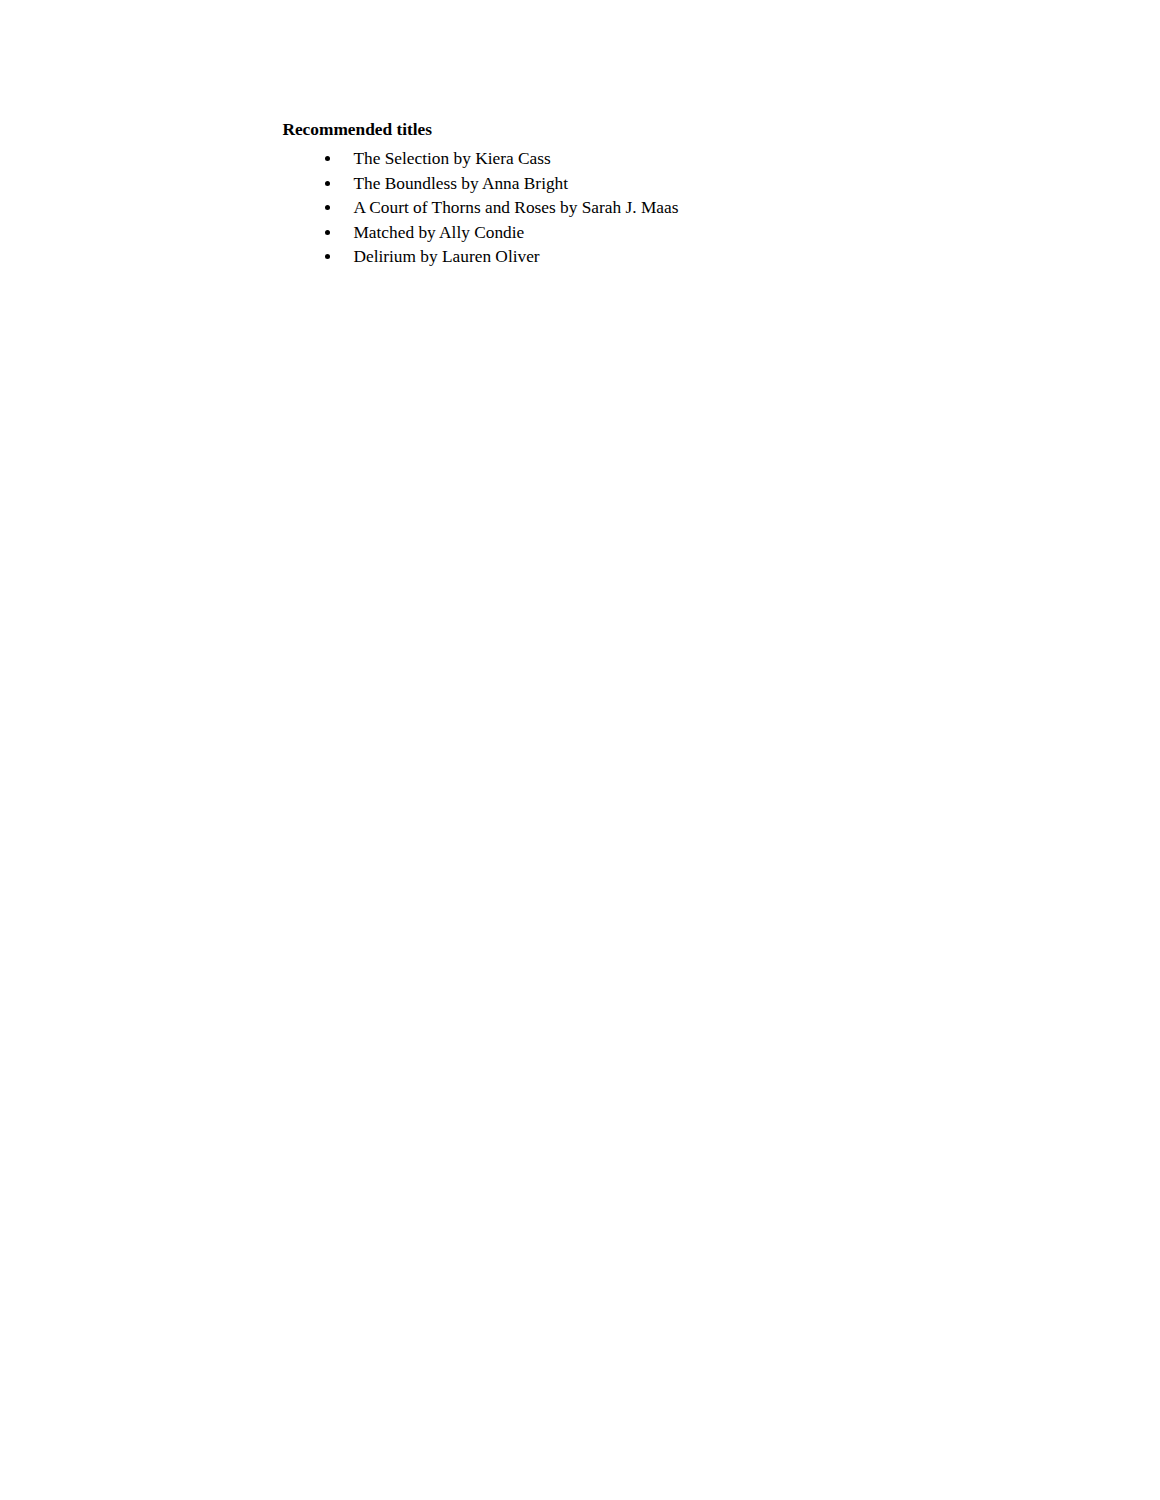Recommended titles
The Selection by Kiera Cass
The Boundless by Anna Bright
A Court of Thorns and Roses by Sarah J. Maas
Matched by Ally Condie
Delirium by Lauren Oliver